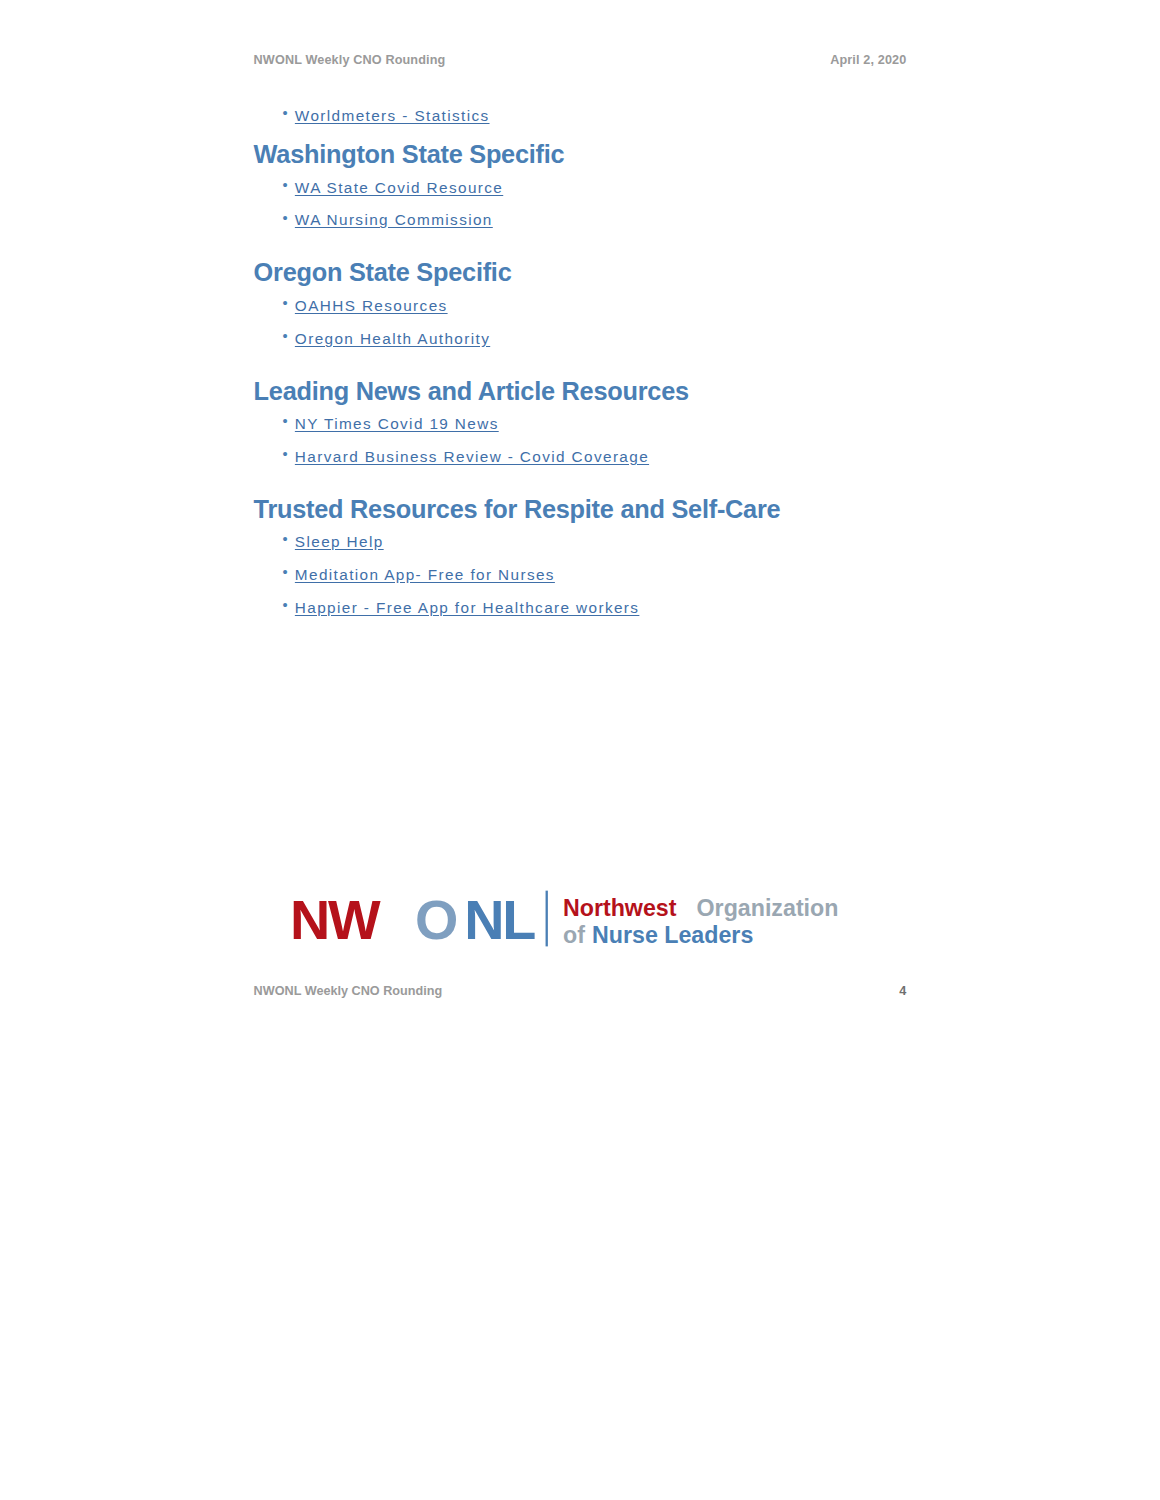NWONL Weekly CNO Rounding April 2, 2020
Worldmeters - Statistics
Washington State Specific
WA State Covid Resource
WA Nursing Commission
Oregon State Specific
OAHHS Resources
Oregon Health Authority
Leading News and Article Resources
NY Times Covid 19 News
Harvard Business Review - Covid Coverage
Trusted Resources for Respite and Self-Care
Sleep Help
Meditation App- Free for Nurses
Happier - Free App for Healthcare workers
NW O NL Northwest Organization of Nurse Leaders
NWONL Weekly CNO Rounding 4